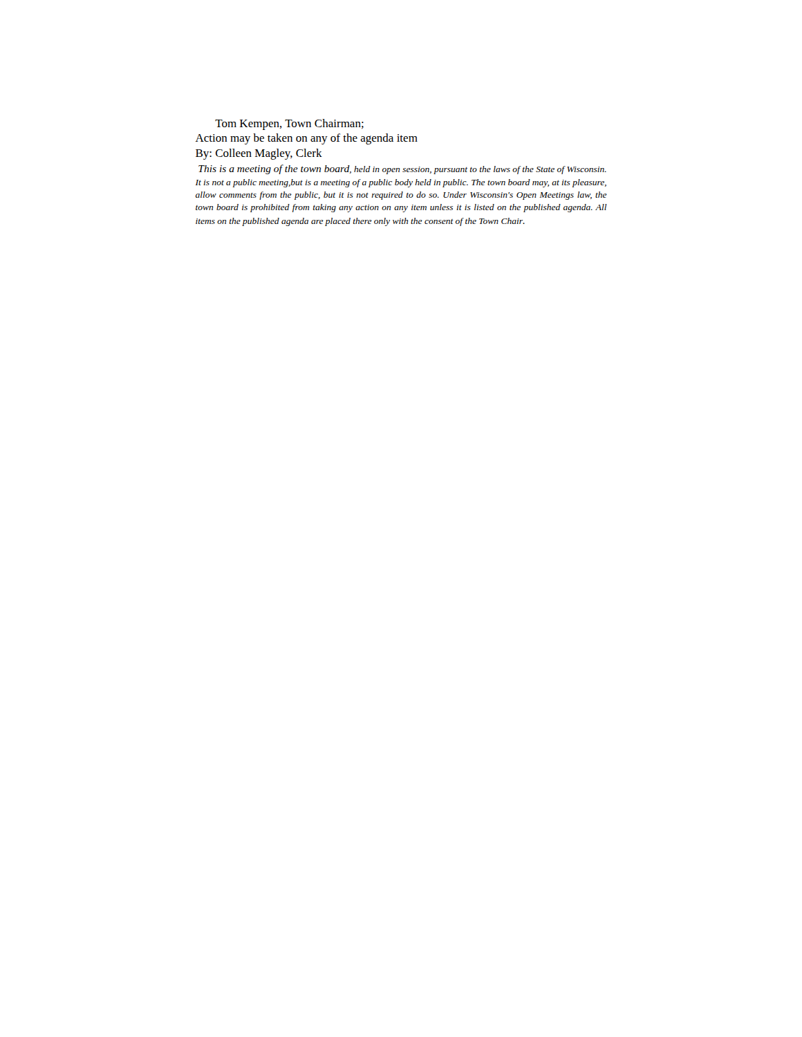Tom Kempen, Town Chairman;
Action may be taken on any of the agenda item
By: Colleen Magley, Clerk
This is a meeting of the town board, held in open session, pursuant to the laws of the State of Wisconsin. It is not a public meeting,but is a meeting of a public body held in public. The town board may, at its pleasure, allow comments from the public, but it is not required to do so. Under Wisconsin's Open Meetings law, the town board is prohibited from taking any action on any item unless it is listed on the published agenda. All items on the published agenda are placed there only with the consent of the Town Chair.